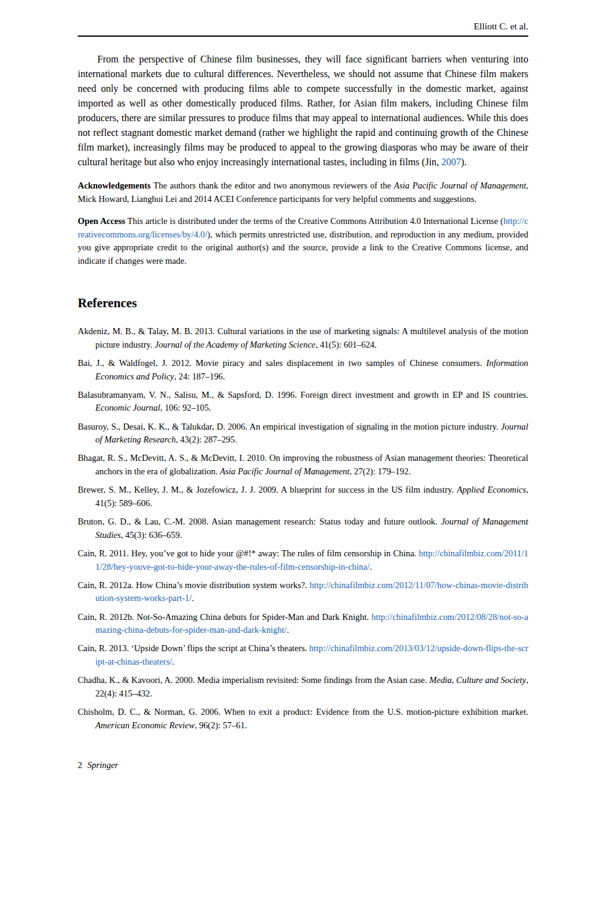Elliott C. et al.
From the perspective of Chinese film businesses, they will face significant barriers when venturing into international markets due to cultural differences. Nevertheless, we should not assume that Chinese film makers need only be concerned with producing films able to compete successfully in the domestic market, against imported as well as other domestically produced films. Rather, for Asian film makers, including Chinese film producers, there are similar pressures to produce films that may appeal to international audiences. While this does not reflect stagnant domestic market demand (rather we highlight the rapid and continuing growth of the Chinese film market), increasingly films may be produced to appeal to the growing diasporas who may be aware of their cultural heritage but also who enjoy increasingly international tastes, including in films (Jin, 2007).
Acknowledgements The authors thank the editor and two anonymous reviewers of the Asia Pacific Journal of Management, Mick Howard, Lianghui Lei and 2014 ACEI Conference participants for very helpful comments and suggestions.
Open Access This article is distributed under the terms of the Creative Commons Attribution 4.0 International License (http://creativecommons.org/licenses/by/4.0/), which permits unrestricted use, distribution, and reproduction in any medium, provided you give appropriate credit to the original author(s) and the source, provide a link to the Creative Commons license, and indicate if changes were made.
References
Akdeniz, M. B., & Talay, M. B. 2013. Cultural variations in the use of marketing signals: A multilevel analysis of the motion picture industry. Journal of the Academy of Marketing Science, 41(5): 601–624.
Bai, J., & Waldfogel, J. 2012. Movie piracy and sales displacement in two samples of Chinese consumers. Information Economics and Policy, 24: 187–196.
Balasubramanyam, V. N., Salisu, M., & Sapsford, D. 1996. Foreign direct investment and growth in EP and IS countries. Economic Journal, 106: 92–105.
Basuroy, S., Desai, K. K., & Talukdar, D. 2006. An empirical investigation of signaling in the motion picture industry. Journal of Marketing Research, 43(2): 287–295.
Bhagat, R. S., McDevitt, A. S., & McDevitt, I. 2010. On improving the robustness of Asian management theories: Theoretical anchors in the era of globalization. Asia Pacific Journal of Management, 27(2): 179–192.
Brewer, S. M., Kelley, J. M., & Jozefowicz, J. J. 2009. A blueprint for success in the US film industry. Applied Economics, 41(5): 589–606.
Bruton, G. D., & Lau, C.-M. 2008. Asian management research: Status today and future outlook. Journal of Management Studies, 45(3): 636–659.
Cain, R. 2011. Hey, you’ve got to hide your @#!* away: The rules of film censorship in China. http://chinafilmbiz.com/2011/11/28/hey-youve-got-to-hide-your-away-the-rules-of-film-censorship-in-china/.
Cain, R. 2012a. How China’s movie distribution system works?. http://chinafilmbiz.com/2012/11/07/how-chinas-movie-distribution-system-works-part-1/.
Cain, R. 2012b. Not-So-Amazing China debuts for Spider-Man and Dark Knight. http://chinafilmbiz.com/2012/08/28/not-so-amazing-china-debuts-for-spider-man-and-dark-knight/.
Cain, R. 2013. ‘Upside Down’ flips the script at China’s theaters. http://chinafilmbiz.com/2013/03/12/upside-down-flips-the-script-at-chinas-theaters/.
Chadha, K., & Kavoori, A. 2000. Media imperialism revisited: Some findings from the Asian case. Media, Culture and Society, 22(4): 415–432.
Chisholm, D. C., & Norman, G. 2006. When to exit a product: Evidence from the U.S. motion-picture exhibition market. American Economic Review, 96(2): 57–61.
2 Springer